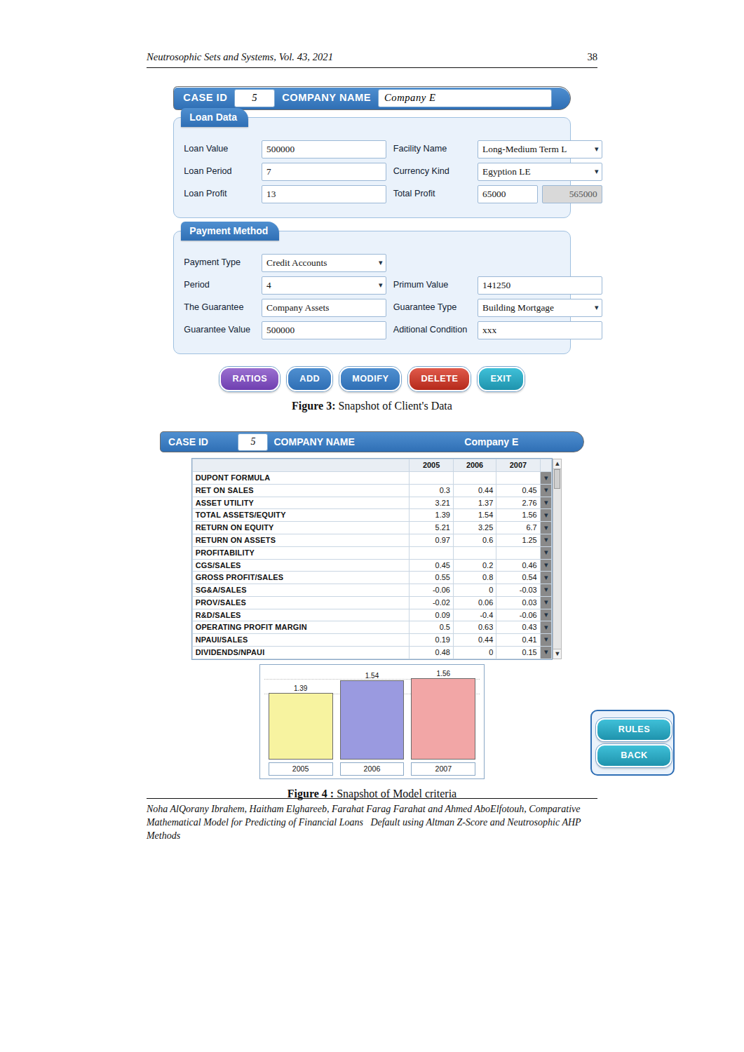Neutrosophic Sets and Systems, Vol. 43, 2021 38
CASE ID 5 COMPANY NAME Company E
Loan Data
Loan Value
500000
Facility Name
Long-Medium Term L
Loan Period
7
Currency Kind
Egyption LE
Loan Profit
13
Total Profit
65000
565000
Payment Method
Payment Type
Credit Accounts
Period
4
Primum Value
141250
The Guarantee
Company Assets
Guarantee Type
Building Mortgage
Guarantee Value
500000
Aditional Condition
xxx
RATIOS ADD MODIFY DELETE EXIT
Figure 3: Snapshot of Client's Data
CASE ID 5 COMPANY NAME Company E
| | 2005 | 2006 | 2007 | |
| --- | --- | --- | --- | --- |
| DUPONT FORMULA | | | | |
| RET ON SALES | 0.3 | 0.44 | 0.45 | |
| ASSET UTILITY | 3.21 | 1.37 | 2.76 | |
| TOTAL ASSETS/EQUITY | 1.39 | 1.54 | 1.56 | |
| RETURN ON EQUITY | 5.21 | 3.25 | 6.7 | |
| RETURN ON ASSETS | 0.97 | 0.6 | 1.25 | |
| PROFITABILITY | | | | |
| CGS/SALES | 0.45 | 0.2 | 0.46 | |
| GROSS PROFIT/SALES | 0.55 | 0.8 | 0.54 | |
| SG&A/SALES | -0.06 | 0 | -0.03 | |
| PROV/SALES | -0.02 | 0.06 | 0.03 | |
| R&D/SALES | 0.09 | -0.4 | -0.06 | |
| OPERATING PROFIT MARGIN | 0.5 | 0.63 | 0.43 | |
| NPAUI/SALES | 0.19 | 0.44 | 0.41 | |
| DIVIDENDS/NPAUI | 0.48 | 0 | 0.15 | |
▲
▼
1.39
1.54
1.56
2005
2006
2007
RULES BACK
Figure 4 : Snapshot of Model criteria
Noha AlQorany Ibrahem, Haitham Elghareeb, Farahat Farag Farahat and Ahmed AboElfotouh, Comparative Mathematical Model for Predicting of Financial Loans Default using Altman Z-Score and Neutrosophic AHP Methods